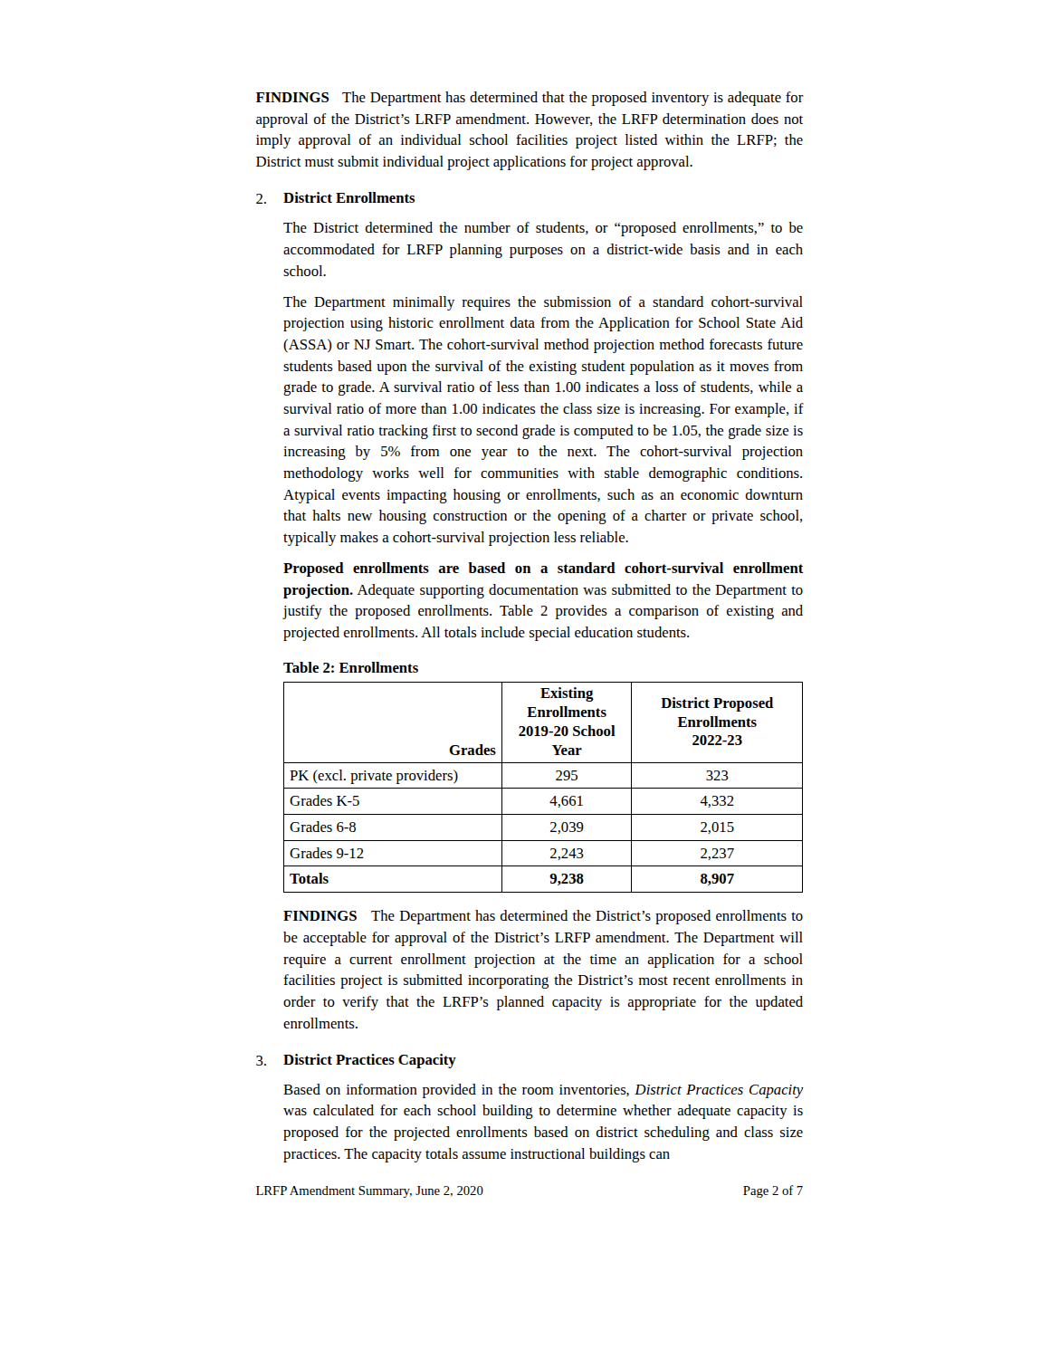FINDINGS The Department has determined that the proposed inventory is adequate for approval of the District’s LRFP amendment. However, the LRFP determination does not imply approval of an individual school facilities project listed within the LRFP; the District must submit individual project applications for project approval.
District Enrollments
The District determined the number of students, or “proposed enrollments,” to be accommodated for LRFP planning purposes on a district-wide basis and in each school.
The Department minimally requires the submission of a standard cohort-survival projection using historic enrollment data from the Application for School State Aid (ASSA) or NJ Smart. The cohort-survival method projection method forecasts future students based upon the survival of the existing student population as it moves from grade to grade. A survival ratio of less than 1.00 indicates a loss of students, while a survival ratio of more than 1.00 indicates the class size is increasing. For example, if a survival ratio tracking first to second grade is computed to be 1.05, the grade size is increasing by 5% from one year to the next. The cohort-survival projection methodology works well for communities with stable demographic conditions. Atypical events impacting housing or enrollments, such as an economic downturn that halts new housing construction or the opening of a charter or private school, typically makes a cohort-survival projection less reliable.
Proposed enrollments are based on a standard cohort-survival enrollment projection. Adequate supporting documentation was submitted to the Department to justify the proposed enrollments. Table 2 provides a comparison of existing and projected enrollments. All totals include special education students.
Table 2: Enrollments
| Grades | Existing Enrollments 2019-20 School Year | District Proposed Enrollments 2022-23 |
| --- | --- | --- |
| PK (excl. private providers) | 295 | 323 |
| Grades K-5 | 4,661 | 4,332 |
| Grades 6-8 | 2,039 | 2,015 |
| Grades 9-12 | 2,243 | 2,237 |
| Totals | 9,238 | 8,907 |
FINDINGS The Department has determined the District’s proposed enrollments to be acceptable for approval of the District’s LRFP amendment. The Department will require a current enrollment projection at the time an application for a school facilities project is submitted incorporating the District’s most recent enrollments in order to verify that the LRFP’s planned capacity is appropriate for the updated enrollments.
District Practices Capacity
Based on information provided in the room inventories, District Practices Capacity was calculated for each school building to determine whether adequate capacity is proposed for the projected enrollments based on district scheduling and class size practices. The capacity totals assume instructional buildings can
LRFP Amendment Summary, June 2, 2020 Page 2 of 7